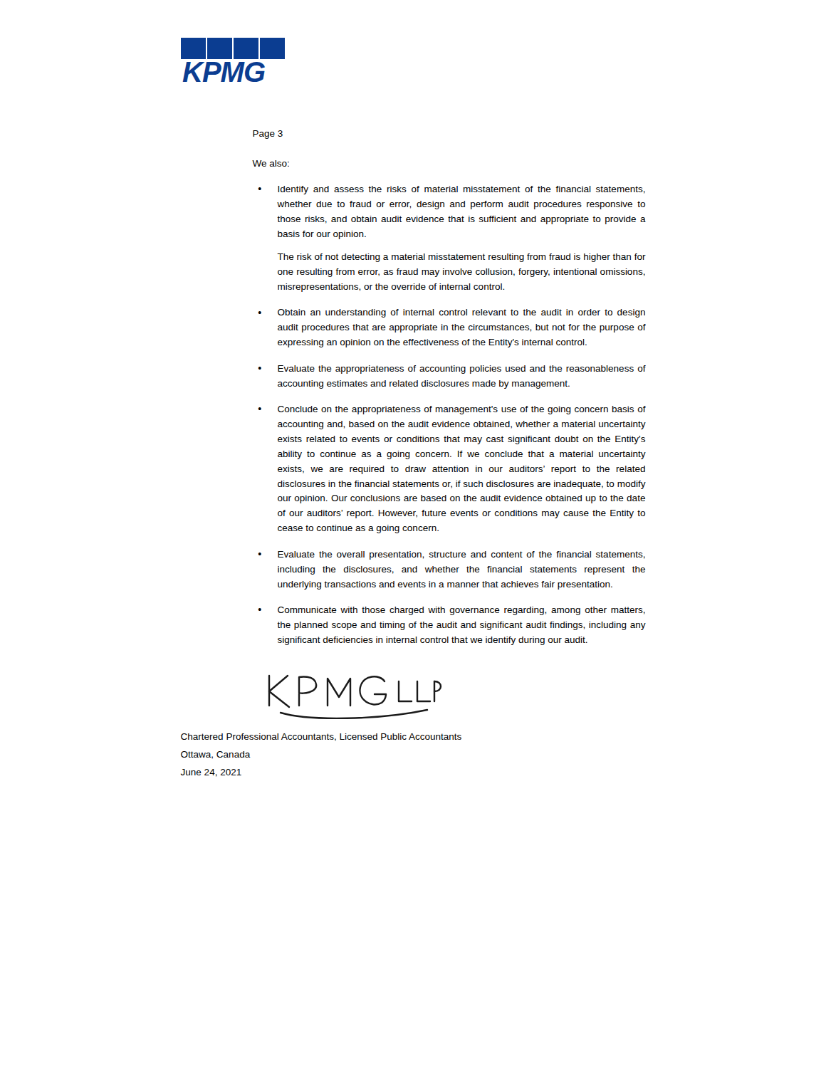KPMG
Page 3
We also:
Identify and assess the risks of material misstatement of the financial statements, whether due to fraud or error, design and perform audit procedures responsive to those risks, and obtain audit evidence that is sufficient and appropriate to provide a basis for our opinion.
The risk of not detecting a material misstatement resulting from fraud is higher than for one resulting from error, as fraud may involve collusion, forgery, intentional omissions, misrepresentations, or the override of internal control.
Obtain an understanding of internal control relevant to the audit in order to design audit procedures that are appropriate in the circumstances, but not for the purpose of expressing an opinion on the effectiveness of the Entity's internal control.
Evaluate the appropriateness of accounting policies used and the reasonableness of accounting estimates and related disclosures made by management.
Conclude on the appropriateness of management's use of the going concern basis of accounting and, based on the audit evidence obtained, whether a material uncertainty exists related to events or conditions that may cast significant doubt on the Entity's ability to continue as a going concern. If we conclude that a material uncertainty exists, we are required to draw attention in our auditors’ report to the related disclosures in the financial statements or, if such disclosures are inadequate, to modify our opinion. Our conclusions are based on the audit evidence obtained up to the date of our auditors’ report. However, future events or conditions may cause the Entity to cease to continue as a going concern.
Evaluate the overall presentation, structure and content of the financial statements, including the disclosures, and whether the financial statements represent the underlying transactions and events in a manner that achieves fair presentation.
Communicate with those charged with governance regarding, among other matters, the planned scope and timing of the audit and significant audit findings, including any significant deficiencies in internal control that we identify during our audit.
Chartered Professional Accountants, Licensed Public Accountants
Ottawa, Canada
June 24, 2021